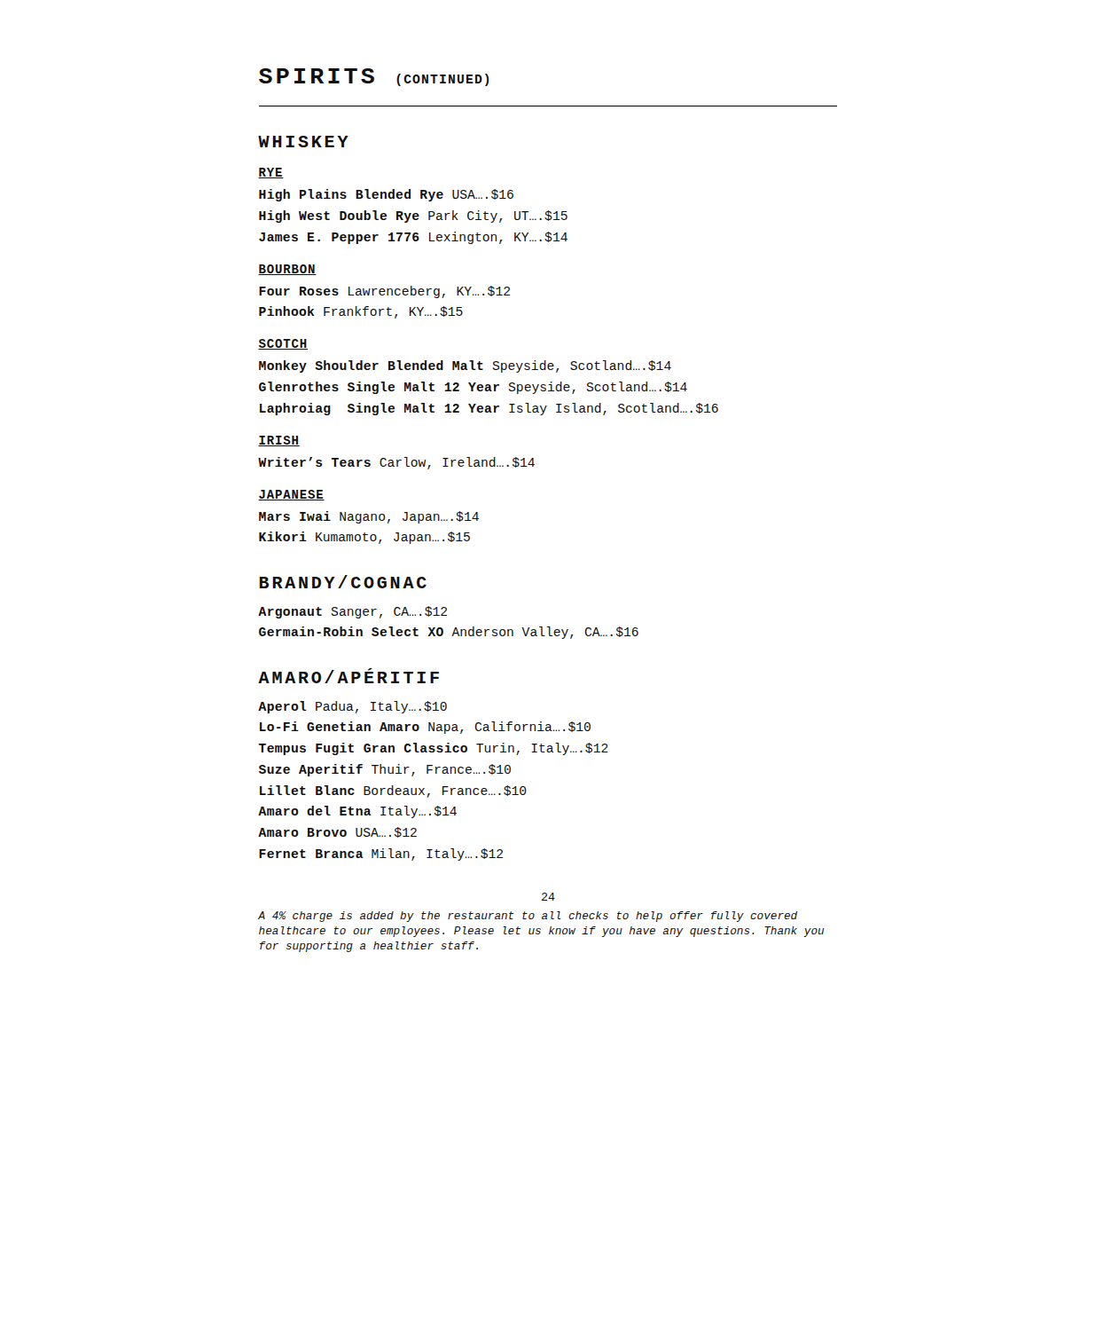Spirits (continued)
Whiskey
Rye
High Plains Blended Rye USA….$16
High West Double Rye Park City, UT….$15
James E. Pepper 1776 Lexington, KY….$14
Bourbon
Four Roses Lawrenceberg, KY….$12
Pinhook Frankfort, KY….$15
Scotch
Monkey Shoulder Blended Malt Speyside, Scotland….$14
Glenrothes Single Malt 12 Year Speyside, Scotland….$14
Laphroiag Single Malt 12 Year Islay Island, Scotland….$16
Irish
Writer’s Tears Carlow, Ireland….$14
Japanese
Mars Iwai Nagano, Japan….$14
Kikori Kumamoto, Japan….$15
Brandy/Cognac
Argonaut Sanger, CA….$12
Germain-Robin Select XO Anderson Valley, CA….$16
Amaro/Apéritif
Aperol Padua, Italy….$10
Lo-Fi Genetian Amaro Napa, California….$10
Tempus Fugit Gran Classico Turin, Italy….$12
Suze Aperitif Thuir, France….$10
Lillet Blanc Bordeaux, France….$10
Amaro del Etna Italy….$14
Amaro Brovo USA….$12
Fernet Branca Milan, Italy….$12
24
A 4% charge is added by the restaurant to all checks to help offer fully covered healthcare to our employees. Please let us know if you have any questions. Thank you for supporting a healthier staff.